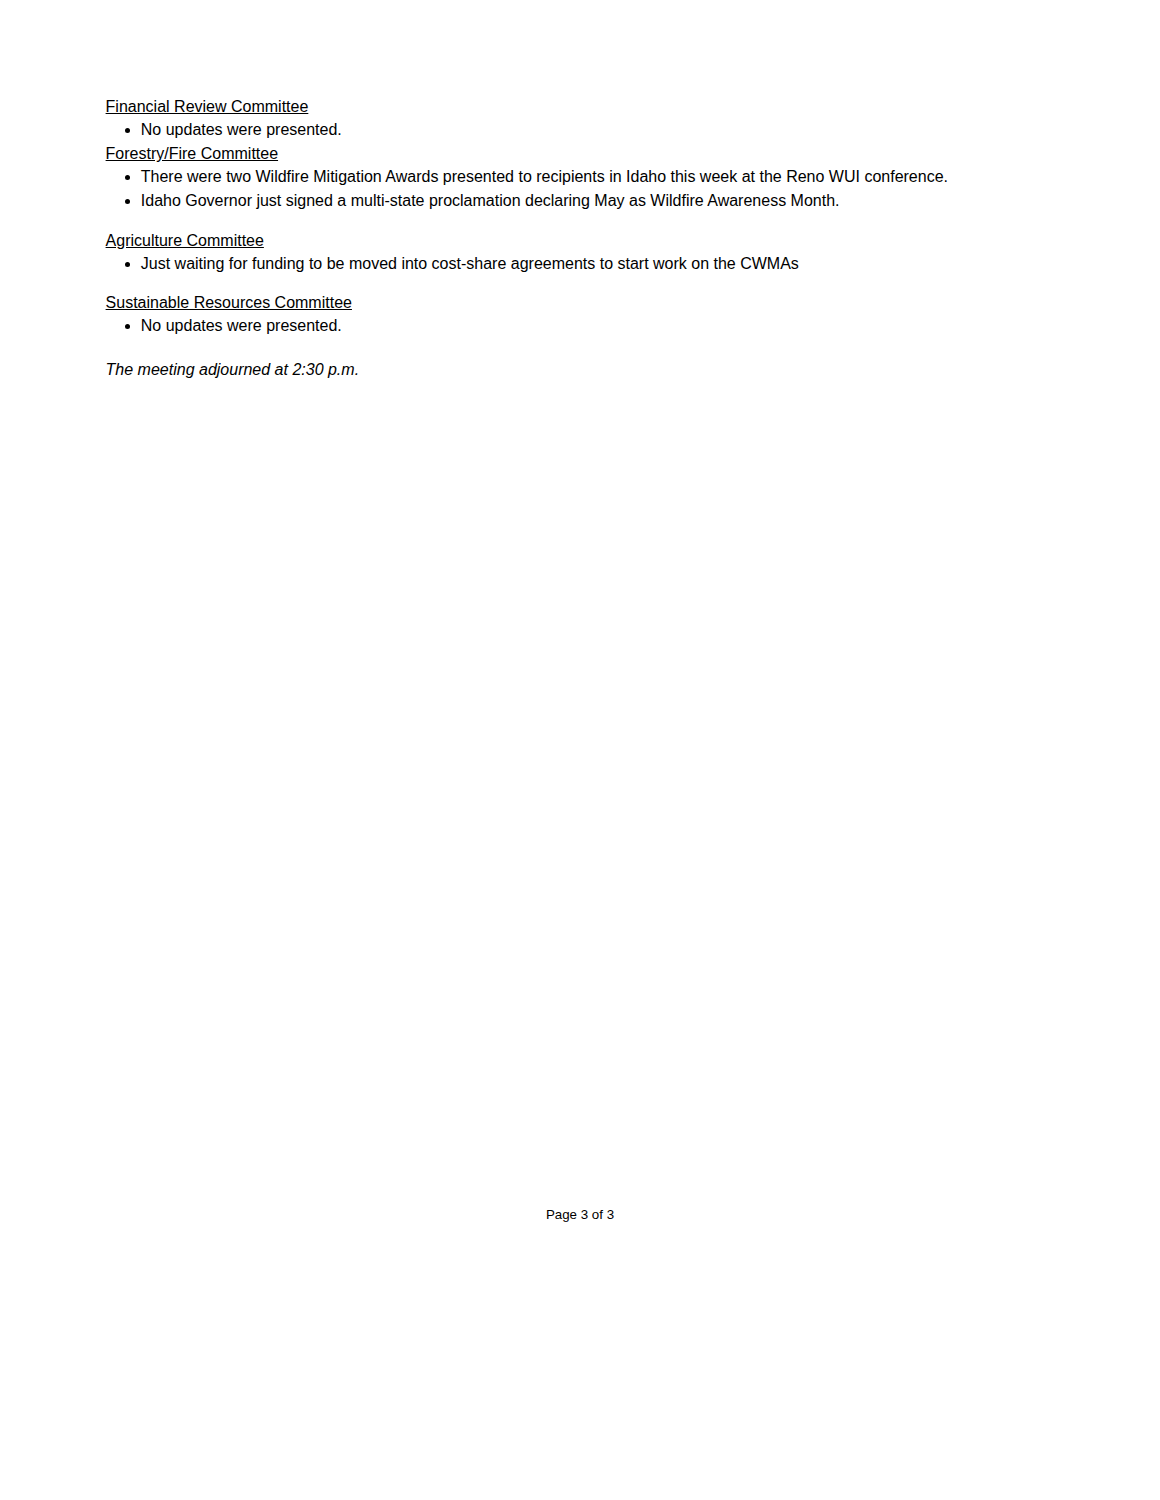Financial Review Committee
No updates were presented.
Forestry/Fire Committee
There were two Wildfire Mitigation Awards presented to recipients in Idaho this week at the Reno WUI conference.
Idaho Governor just signed a multi-state proclamation declaring May as Wildfire Awareness Month.
Agriculture Committee
Just waiting for funding to be moved into cost-share agreements to start work on the CWMAs
Sustainable Resources Committee
No updates were presented.
The meeting adjourned at 2:30 p.m.
Page 3 of 3